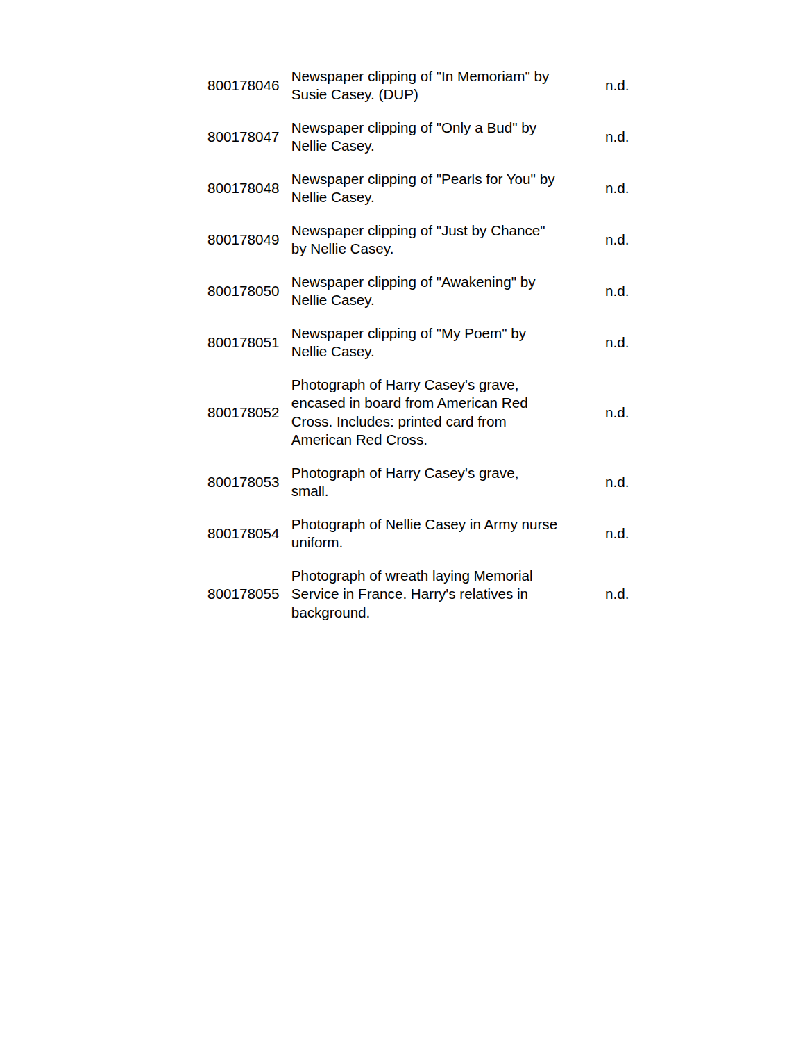| 800178046 | Newspaper clipping of "In Memoriam" by Susie Casey. (DUP) | n.d. |
| 800178047 | Newspaper clipping of "Only a Bud" by Nellie Casey. | n.d. |
| 800178048 | Newspaper clipping of "Pearls for You" by Nellie Casey. | n.d. |
| 800178049 | Newspaper clipping of "Just by Chance" by Nellie Casey. | n.d. |
| 800178050 | Newspaper clipping of "Awakening" by Nellie Casey. | n.d. |
| 800178051 | Newspaper clipping of "My Poem" by Nellie Casey. | n.d. |
| 800178052 | Photograph of Harry Casey's grave, encased in board from American Red Cross. Includes: printed card from American Red Cross. | n.d. |
| 800178053 | Photograph of Harry Casey's grave, small. | n.d. |
| 800178054 | Photograph of Nellie Casey in Army nurse uniform. | n.d. |
| 800178055 | Photograph of wreath laying Memorial Service in France. Harry's relatives in background. | n.d. |